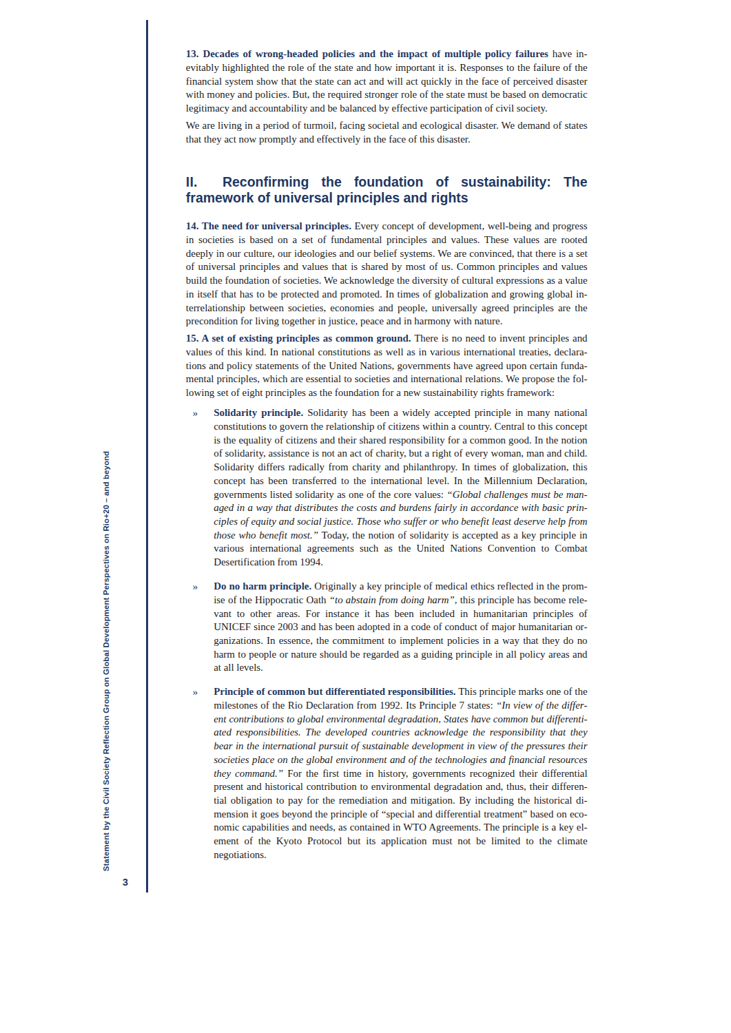Statement by the Civil Society Reflection Group on Global Development Perspectives on Rio+20 – and beyond
3
13. Decades of wrong-headed policies and the impact of multiple policy failures have inevitably highlighted the role of the state and how important it is. Responses to the failure of the financial system show that the state can act and will act quickly in the face of perceived disaster with money and policies. But, the required stronger role of the state must be based on democratic legitimacy and accountability and be balanced by effective participation of civil society.
We are living in a period of turmoil, facing societal and ecological disaster. We demand of states that they act now promptly and effectively in the face of this disaster.
II. Reconfirming the foundation of sustainability: The framework of universal principles and rights
14. The need for universal principles. Every concept of development, well-being and progress in societies is based on a set of fundamental principles and values. These values are rooted deeply in our culture, our ideologies and our belief systems. We are convinced, that there is a set of universal principles and values that is shared by most of us. Common principles and values build the foundation of societies. We acknowledge the diversity of cultural expressions as a value in itself that has to be protected and promoted. In times of globalization and growing global interrelationship between societies, economies and people, universally agreed principles are the precondition for living together in justice, peace and in harmony with nature.
15. A set of existing principles as common ground. There is no need to invent principles and values of this kind. In national constitutions as well as in various international treaties, declarations and policy statements of the United Nations, governments have agreed upon certain fundamental principles, which are essential to societies and international relations. We propose the following set of eight principles as the foundation for a new sustainability rights framework:
Solidarity principle. Solidarity has been a widely accepted principle in many national constitutions to govern the relationship of citizens within a country. Central to this concept is the equality of citizens and their shared responsibility for a common good. In the notion of solidarity, assistance is not an act of charity, but a right of every woman, man and child. Solidarity differs radically from charity and philanthropy. In times of globalization, this concept has been transferred to the international level. In the Millennium Declaration, governments listed solidarity as one of the core values: “Global challenges must be managed in a way that distributes the costs and burdens fairly in accordance with basic principles of equity and social justice. Those who suffer or who benefit least deserve help from those who benefit most.” Today, the notion of solidarity is accepted as a key principle in various international agreements such as the United Nations Convention to Combat Desertification from 1994.
Do no harm principle. Originally a key principle of medical ethics reflected in the promise of the Hippocratic Oath “to abstain from doing harm”, this principle has become relevant to other areas. For instance it has been included in humanitarian principles of UNICEF since 2003 and has been adopted in a code of conduct of major humanitarian organizations. In essence, the commitment to implement policies in a way that they do no harm to people or nature should be regarded as a guiding principle in all policy areas and at all levels.
Principle of common but differentiated responsibilities. This principle marks one of the milestones of the Rio Declaration from 1992. Its Principle 7 states: “In view of the different contributions to global environmental degradation, States have common but differentiated responsibilities. The developed countries acknowledge the responsibility that they bear in the international pursuit of sustainable development in view of the pressures their societies place on the global environment and of the technologies and financial resources they command.” For the first time in history, governments recognized their differential present and historical contribution to environmental degradation and, thus, their differential obligation to pay for the remediation and mitigation. By including the historical dimension it goes beyond the principle of “special and differential treatment” based on economic capabilities and needs, as contained in WTO Agreements. The principle is a key element of the Kyoto Protocol but its application must not be limited to the climate negotiations.